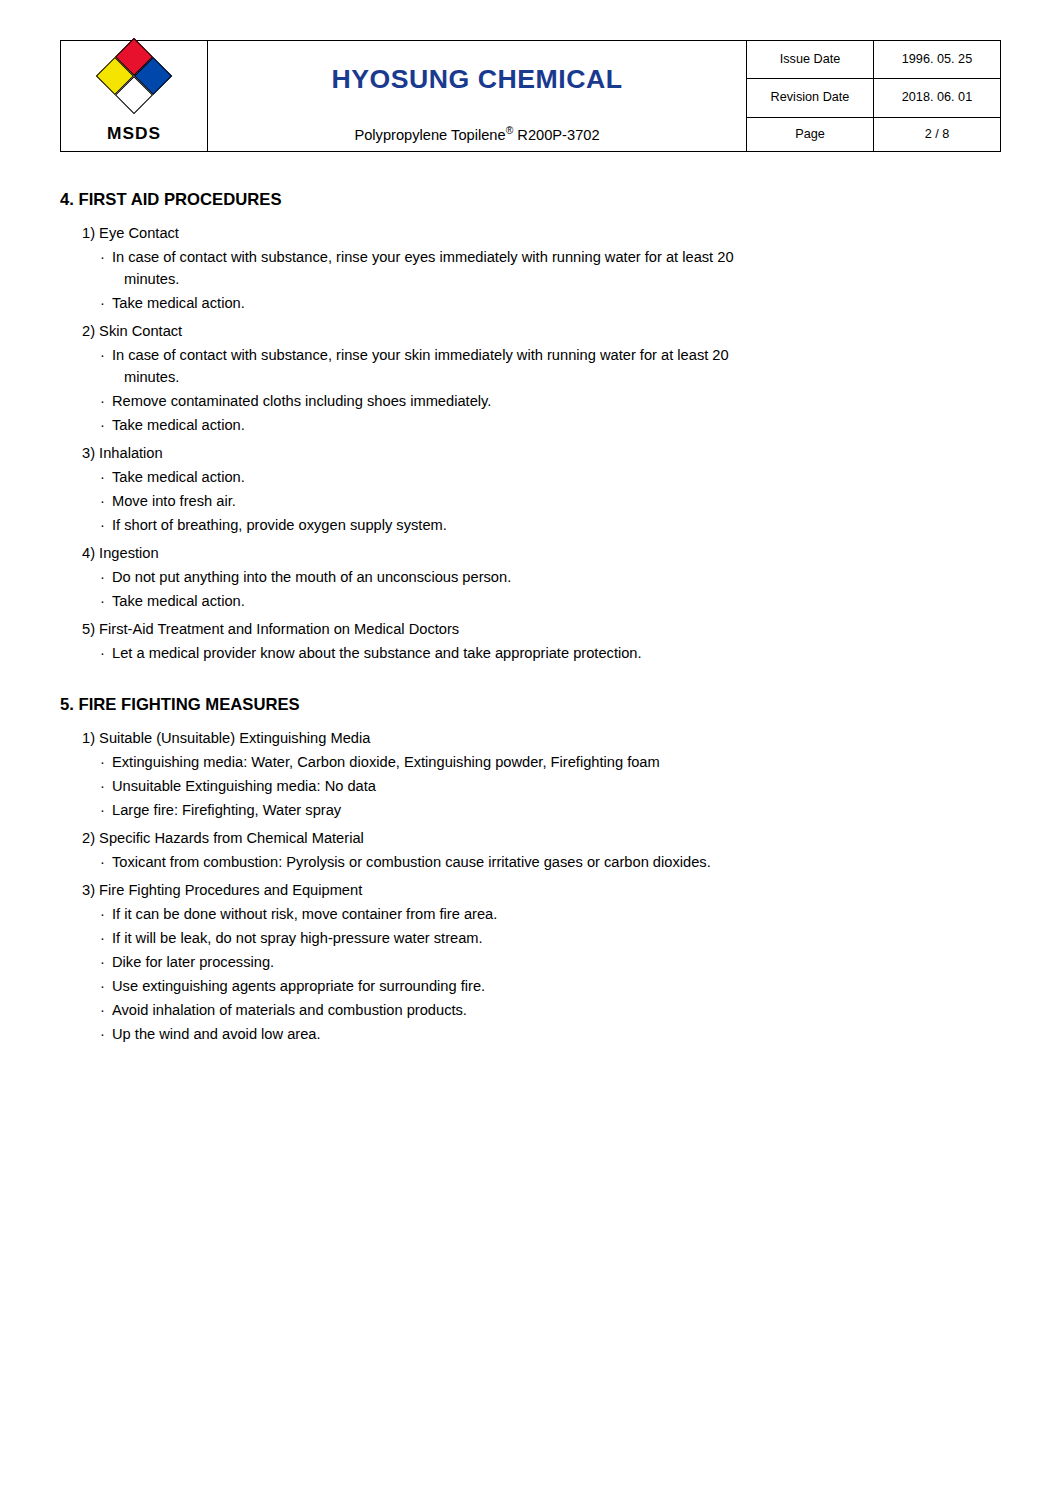| | HYOSUNG CHEMICAL | Issue Date | 1996. 05. 25 |
| Revision Date | 2018. 06. 01 |
| MSDS | Polypropylene Topilene ® R200P-3702 | Page | 2 / 8 |
4. FIRST AID PROCEDURES
1) Eye Contact
In case of contact with substance, rinse your eyes immediately with running water for at least 20 minutes.
Take medical action.
2) Skin Contact
In case of contact with substance, rinse your skin immediately with running water for at least 20 minutes.
Remove contaminated cloths including shoes immediately.
Take medical action.
3) Inhalation
Take medical action.
Move into fresh air.
If short of breathing, provide oxygen supply system.
4) Ingestion
Do not put anything into the mouth of an unconscious person.
Take medical action.
5) First-Aid Treatment and Information on Medical Doctors
Let a medical provider know about the substance and take appropriate protection.
5. FIRE FIGHTING MEASURES
1) Suitable (Unsuitable) Extinguishing Media
Extinguishing media: Water, Carbon dioxide, Extinguishing powder, Firefighting foam
Unsuitable Extinguishing media: No data
Large fire: Firefighting, Water spray
2) Specific Hazards from Chemical Material
Toxicant from combustion: Pyrolysis or combustion cause irritative gases or carbon dioxides.
3) Fire Fighting Procedures and Equipment
If it can be done without risk, move container from fire area.
If it will be leak, do not spray high-pressure water stream.
Dike for later processing.
Use extinguishing agents appropriate for surrounding fire.
Avoid inhalation of materials and combustion products.
Up the wind and avoid low area.